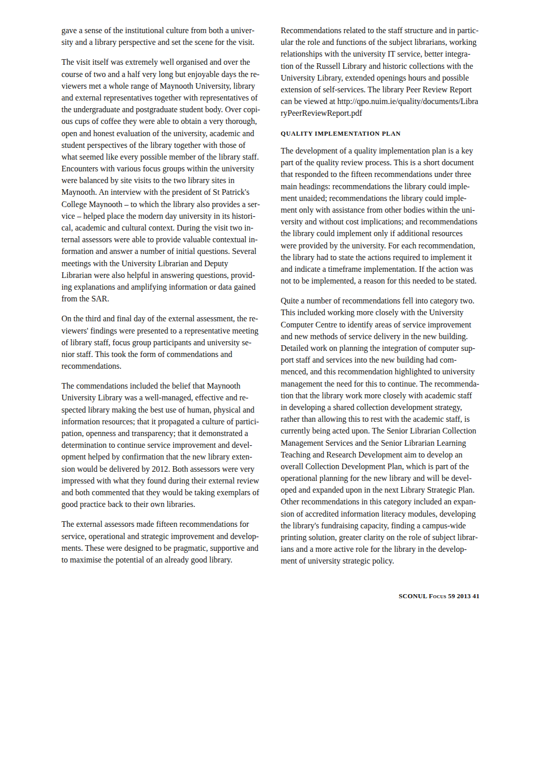gave a sense of the institutional culture from both a university and a library perspective and set the scene for the visit.
The visit itself was extremely well organised and over the course of two and a half very long but enjoyable days the reviewers met a whole range of Maynooth University, library and external representatives together with representatives of the undergraduate and postgraduate student body. Over copious cups of coffee they were able to obtain a very thorough, open and honest evaluation of the university, academic and student perspectives of the library together with those of what seemed like every possible member of the library staff. Encounters with various focus groups within the university were balanced by site visits to the two library sites in Maynooth. An interview with the president of St Patrick's College Maynooth – to which the library also provides a service – helped place the modern day university in its historical, academic and cultural context. During the visit two internal assessors were able to provide valuable contextual information and answer a number of initial questions. Several meetings with the University Librarian and Deputy Librarian were also helpful in answering questions, providing explanations and amplifying information or data gained from the SAR.
On the third and final day of the external assessment, the reviewers' findings were presented to a representative meeting of library staff, focus group participants and university senior staff. This took the form of commendations and recommendations.
The commendations included the belief that Maynooth University Library was a well-managed, effective and respected library making the best use of human, physical and information resources; that it propagated a culture of participation, openness and transparency; that it demonstrated a determination to continue service improvement and development helped by confirmation that the new library extension would be delivered by 2012. Both assessors were very impressed with what they found during their external review and both commented that they would be taking exemplars of good practice back to their own libraries.
The external assessors made fifteen recommendations for service, operational and strategic improvement and developments. These were designed to be pragmatic, supportive and to maximise the potential of an already good library.
Recommendations related to the staff structure and in particular the role and functions of the subject librarians, working relationships with the university IT service, better integration of the Russell Library and historic collections with the University Library, extended openings hours and possible extension of self-services. The library Peer Review Report can be viewed at http://qpo.nuim.ie/quality/documents/LibraryPeerReviewReport.pdf
Quality implementation plan
The development of a quality implementation plan is a key part of the quality review process. This is a short document that responded to the fifteen recommendations under three main headings: recommendations the library could implement unaided; recommendations the library could implement only with assistance from other bodies within the university and without cost implications; and recommendations the library could implement only if additional resources were provided by the university. For each recommendation, the library had to state the actions required to implement it and indicate a timeframe implementation. If the action was not to be implemented, a reason for this needed to be stated.
Quite a number of recommendations fell into category two. This included working more closely with the University Computer Centre to identify areas of service improvement and new methods of service delivery in the new building. Detailed work on planning the integration of computer support staff and services into the new building had commenced, and this recommendation highlighted to university management the need for this to continue. The recommendation that the library work more closely with academic staff in developing a shared collection development strategy, rather than allowing this to rest with the academic staff, is currently being acted upon. The Senior Librarian Collection Management Services and the Senior Librarian Learning Teaching and Research Development aim to develop an overall Collection Development Plan, which is part of the operational planning for the new library and will be developed and expanded upon in the next Library Strategic Plan. Other recommendations in this category included an expansion of accredited information literacy modules, developing the library's fundraising capacity, finding a campus-wide printing solution, greater clarity on the role of subject librarians and a more active role for the library in the development of university strategic policy.
SCONUL Focus 59 2013 41